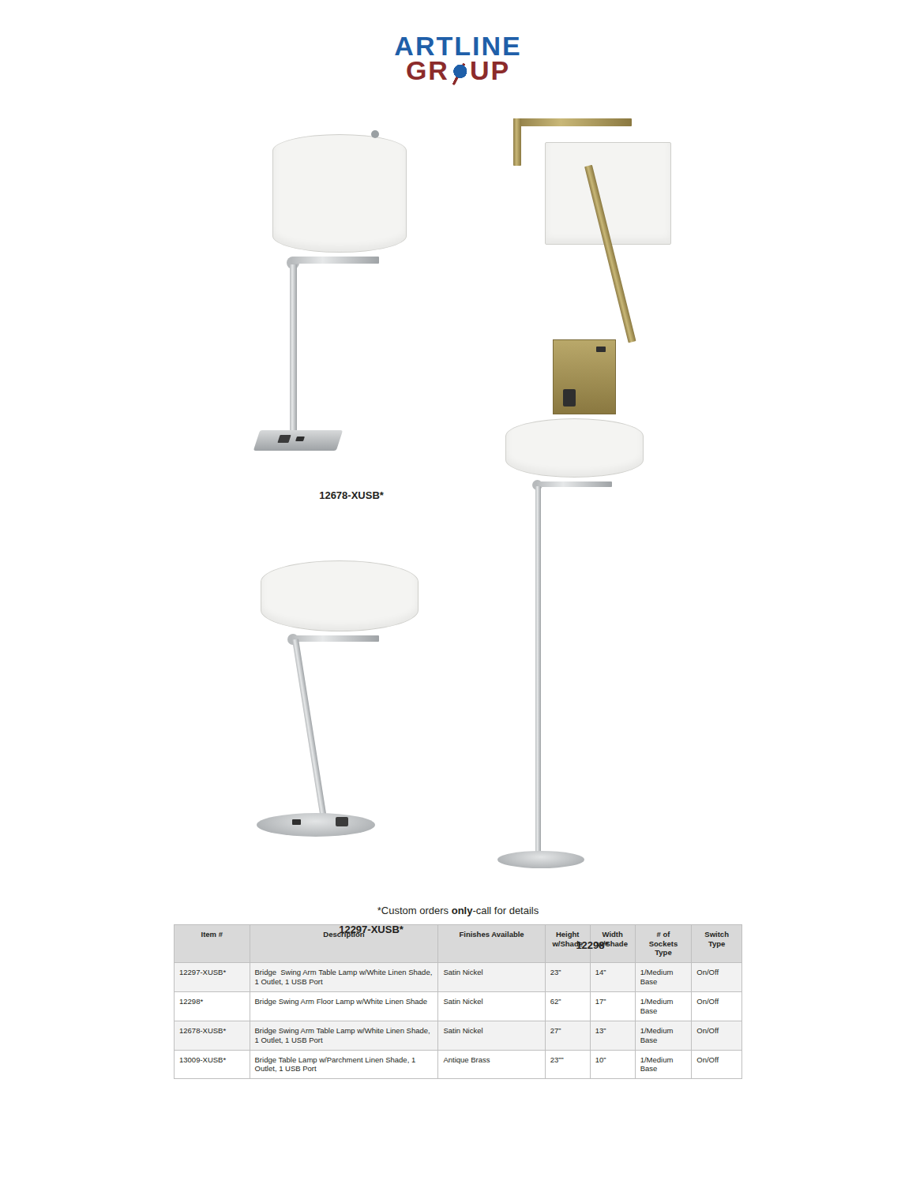ARTLINE
GR UP
12678-XUSB*
13009-XUSB*
12297-XUSB*
12298*
*Custom orders only-call for details
Bridge swing arm lamp specifications
| Item # | Description | Finishes Available | Height w/Shade | Width w/Shade | # of Sockets Type | Switch Type |
| --- | --- | --- | --- | --- | --- | --- |
| 12297-XUSB* | Bridge Swing Arm Table Lamp w/White Linen Shade, 1 Outlet, 1 USB Port | Satin Nickel | 23” | 14” | 1/Medium Base | On/Off |
| 12298* | Bridge Swing Arm Floor Lamp w/White Linen Shade | Satin Nickel | 62” | 17” | 1/Medium Base | On/Off |
| 12678-XUSB* | Bridge Swing Arm Table Lamp w/White Linen Shade, 1 Outlet, 1 USB Port | Satin Nickel | 27” | 13” | 1/Medium Base | On/Off |
| 13009-XUSB* | Bridge Table Lamp w/Parchment Linen Shade, 1 Outlet, 1 USB Port | Antique Brass | 23”” | 10” | 1/Medium Base | On/Off |